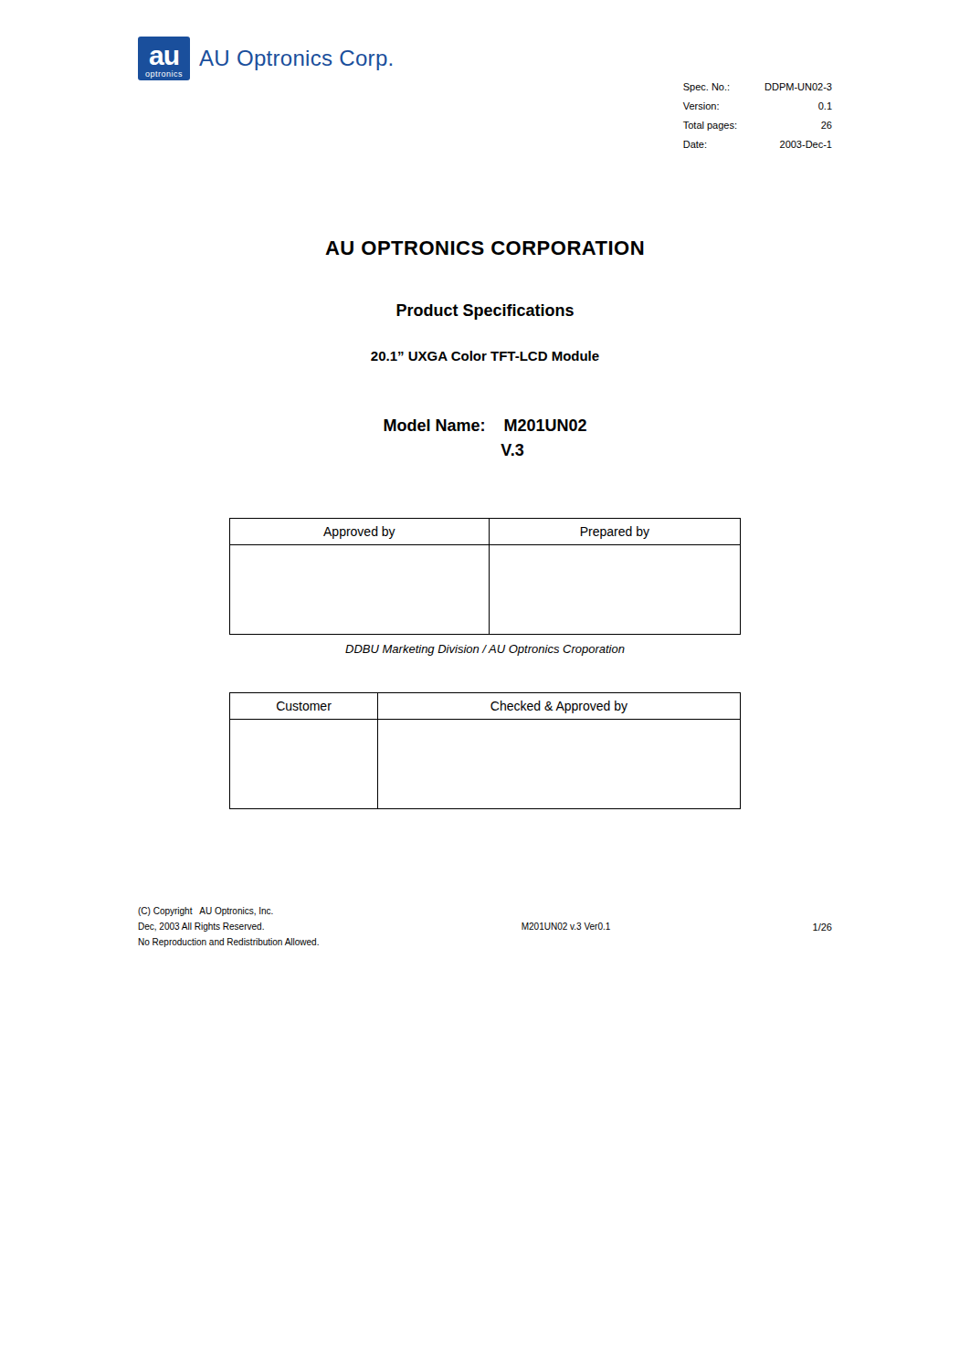au optronics
AU Optronics Corp.
| Spec. No.: | DDPM-UN02-3 |
| Version: | 0.1 |
| Total pages: | 26 |
| Date: | 2003-Dec-1 |
AU OPTRONICS CORPORATION
Product Specifications
20.1” UXGA Color TFT-LCD Module
Model Name: M201UN02 V.3
| Approved by | Prepared by |
DDBU Marketing Division / AU Optronics Croporation
| Customer | Checked & Approved by |
(C) Copyright AU Optronics, Inc.
Dec, 2003 All Rights Reserved.
No Reproduction and Redistribution Allowed.
M201UN02 v.3 Ver0.1
1/26